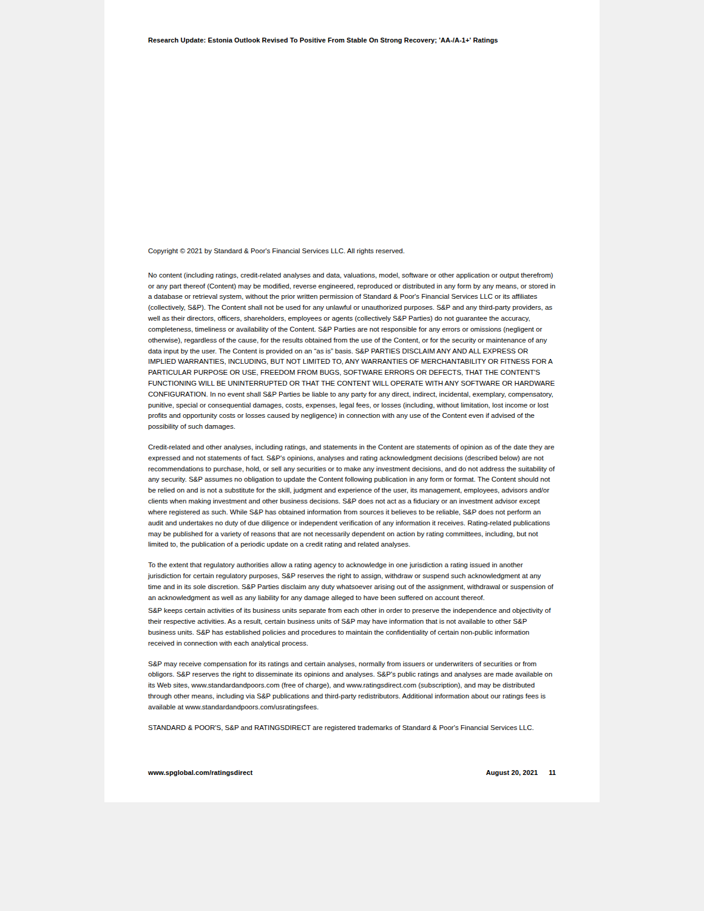Research Update: Estonia Outlook Revised To Positive From Stable On Strong Recovery; 'AA-/A-1+' Ratings
Copyright © 2021 by Standard & Poor's Financial Services LLC. All rights reserved.
No content (including ratings, credit-related analyses and data, valuations, model, software or other application or output therefrom) or any part thereof (Content) may be modified, reverse engineered, reproduced or distributed in any form by any means, or stored in a database or retrieval system, without the prior written permission of Standard & Poor's Financial Services LLC or its affiliates (collectively, S&P). The Content shall not be used for any unlawful or unauthorized purposes. S&P and any third-party providers, as well as their directors, officers, shareholders, employees or agents (collectively S&P Parties) do not guarantee the accuracy, completeness, timeliness or availability of the Content. S&P Parties are not responsible for any errors or omissions (negligent or otherwise), regardless of the cause, for the results obtained from the use of the Content, or for the security or maintenance of any data input by the user. The Content is provided on an “as is” basis. S&P PARTIES DISCLAIM ANY AND ALL EXPRESS OR IMPLIED WARRANTIES, INCLUDING, BUT NOT LIMITED TO, ANY WARRANTIES OF MERCHANTABILITY OR FITNESS FOR A PARTICULAR PURPOSE OR USE, FREEDOM FROM BUGS, SOFTWARE ERRORS OR DEFECTS, THAT THE CONTENT'S FUNCTIONING WILL BE UNINTERRUPTED OR THAT THE CONTENT WILL OPERATE WITH ANY SOFTWARE OR HARDWARE CONFIGURATION. In no event shall S&P Parties be liable to any party for any direct, indirect, incidental, exemplary, compensatory, punitive, special or consequential damages, costs, expenses, legal fees, or losses (including, without limitation, lost income or lost profits and opportunity costs or losses caused by negligence) in connection with any use of the Content even if advised of the possibility of such damages.
Credit-related and other analyses, including ratings, and statements in the Content are statements of opinion as of the date they are expressed and not statements of fact. S&P's opinions, analyses and rating acknowledgment decisions (described below) are not recommendations to purchase, hold, or sell any securities or to make any investment decisions, and do not address the suitability of any security. S&P assumes no obligation to update the Content following publication in any form or format. The Content should not be relied on and is not a substitute for the skill, judgment and experience of the user, its management, employees, advisors and/or clients when making investment and other business decisions. S&P does not act as a fiduciary or an investment advisor except where registered as such. While S&P has obtained information from sources it believes to be reliable, S&P does not perform an audit and undertakes no duty of due diligence or independent verification of any information it receives. Rating-related publications may be published for a variety of reasons that are not necessarily dependent on action by rating committees, including, but not limited to, the publication of a periodic update on a credit rating and related analyses.
To the extent that regulatory authorities allow a rating agency to acknowledge in one jurisdiction a rating issued in another jurisdiction for certain regulatory purposes, S&P reserves the right to assign, withdraw or suspend such acknowledgment at any time and in its sole discretion. S&P Parties disclaim any duty whatsoever arising out of the assignment, withdrawal or suspension of an acknowledgment as well as any liability for any damage alleged to have been suffered on account thereof.
S&P keeps certain activities of its business units separate from each other in order to preserve the independence and objectivity of their respective activities. As a result, certain business units of S&P may have information that is not available to other S&P business units. S&P has established policies and procedures to maintain the confidentiality of certain non-public information received in connection with each analytical process.
S&P may receive compensation for its ratings and certain analyses, normally from issuers or underwriters of securities or from obligors. S&P reserves the right to disseminate its opinions and analyses. S&P's public ratings and analyses are made available on its Web sites, www.standardandpoors.com (free of charge), and www.ratingsdirect.com (subscription), and may be distributed through other means, including via S&P publications and third-party redistributors. Additional information about our ratings fees is available at www.standardandpoors.com/usratingsfees.
STANDARD & POOR'S, S&P and RATINGSDIRECT are registered trademarks of Standard & Poor's Financial Services LLC.
www.spglobal.com/ratingsdirect
August 20, 202111